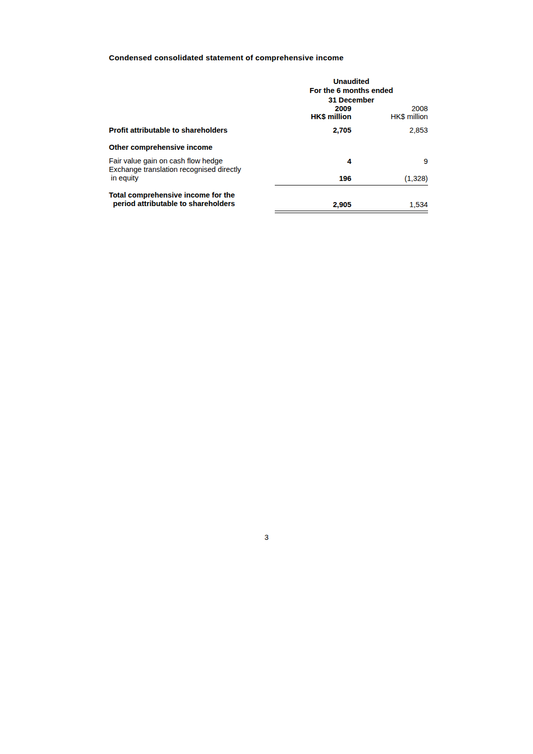Condensed consolidated statement of comprehensive income
| | Unaudited For the 6 months ended 31 December |
| | 2009 | 2008 |
| | HK$ million | HK$ million |
| Profit attributable to shareholders | 2,705 | 2,853 |
| Other comprehensive income | | |
| Fair value gain on cash flow hedge | 4 | 9 |
| Exchange translation recognised directly in equity | 196 | (1,328) |
| Total comprehensive income for the period attributable to shareholders | 2,905 | 1,534 |
3